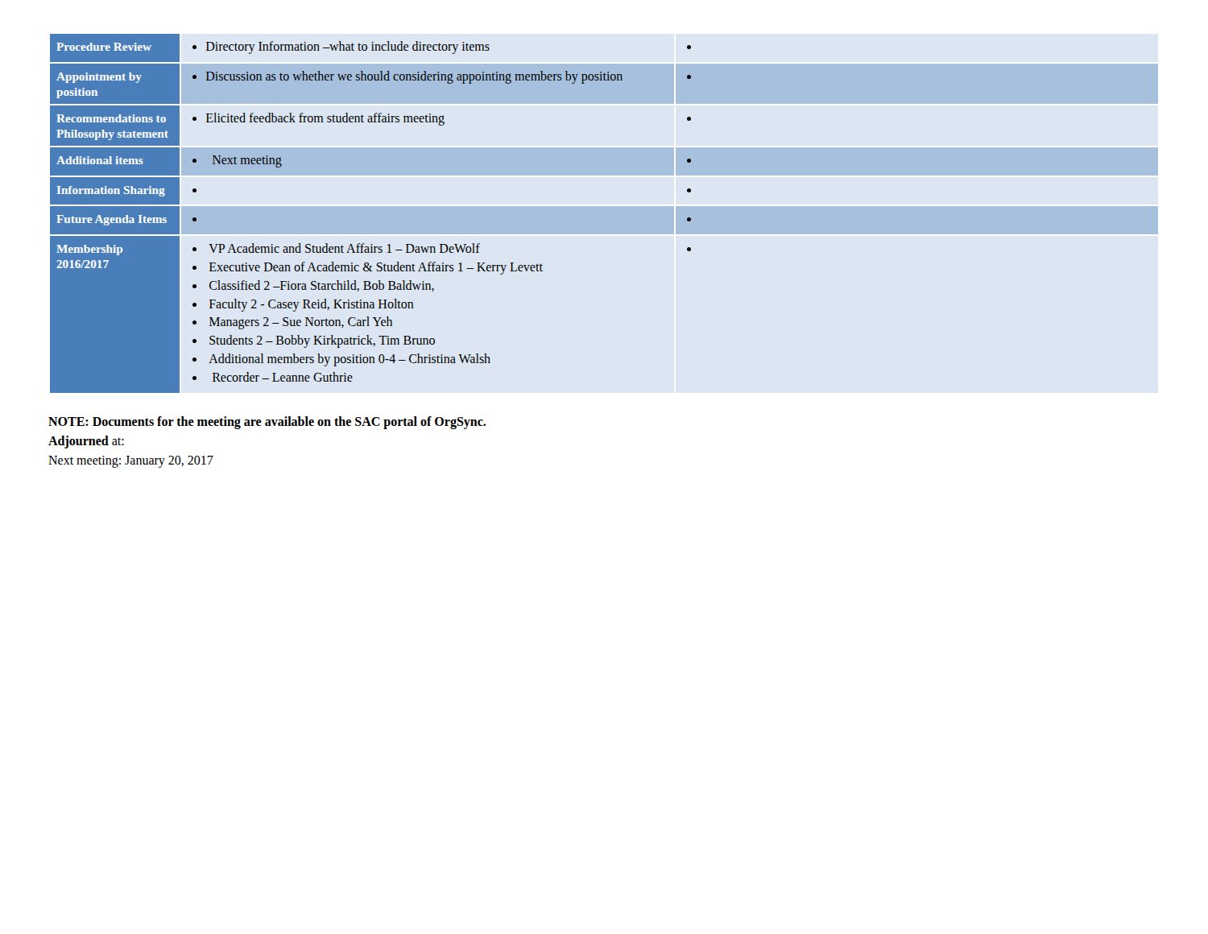| Procedure Review | Directory Information –what to include directory items | |
| Appointment by position | Discussion as to whether we should considering appointing members by position | |
| Recommendations to Philosophy statement | Elicited feedback from student affairs meeting | |
| Additional items | Next meeting | |
| Information Sharing | | |
| Future Agenda Items | | |
| Membership 2016/2017 | VP Academic and Student Affairs 1 – Dawn DeWolf Executive Dean of Academic & Student Affairs 1 – Kerry Levett Classified 2 –Fiora Starchild, Bob Baldwin, Faculty 2 - Casey Reid, Kristina Holton Managers 2 – Sue Norton, Carl Yeh Students 2 – Bobby Kirkpatrick, Tim Bruno Additional members by position 0-4 – Christina Walsh Recorder – Leanne Guthrie | |
NOTE: Documents for the meeting are available on the SAC portal of OrgSync.
Adjourned at:
Next meeting: January 20, 2017